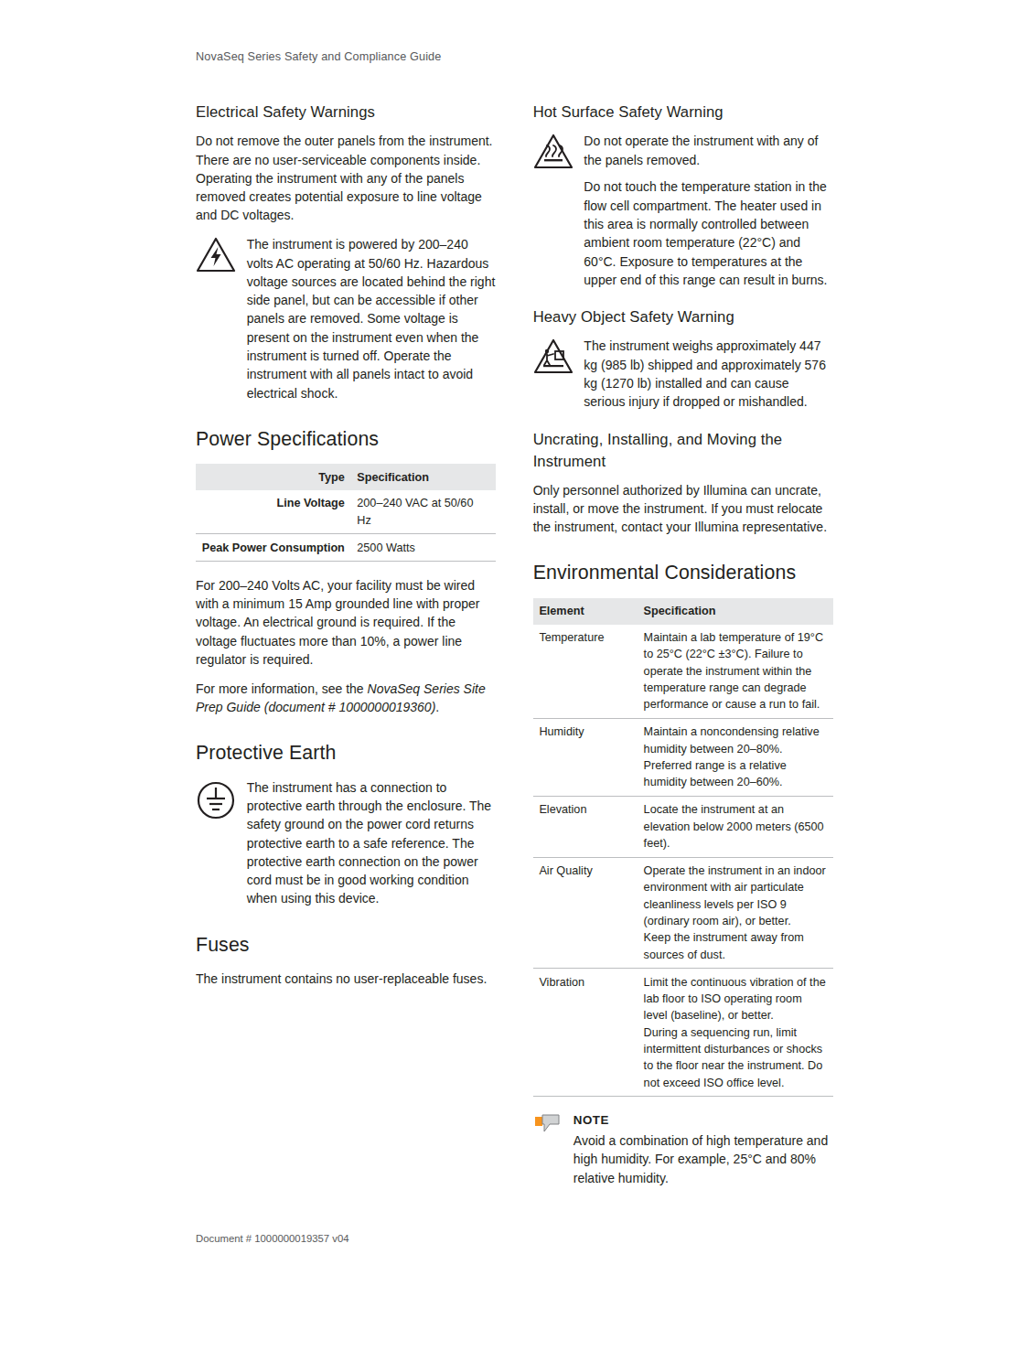NovaSeq Series Safety and Compliance Guide
Electrical Safety Warnings
Do not remove the outer panels from the instrument. There are no user-serviceable components inside. Operating the instrument with any of the panels removed creates potential exposure to line voltage and DC voltages.
The instrument is powered by 200–240 volts AC operating at 50/60 Hz. Hazardous voltage sources are located behind the right side panel, but can be accessible if other panels are removed. Some voltage is present on the instrument even when the instrument is turned off. Operate the instrument with all panels intact to avoid electrical shock.
Power Specifications
| Type | Specification |
| --- | --- |
| Line Voltage | 200–240 VAC at 50/60 Hz |
| Peak Power Consumption | 2500 Watts |
For 200–240 Volts AC, your facility must be wired with a minimum 15 Amp grounded line with proper voltage. An electrical ground is required. If the voltage fluctuates more than 10%, a power line regulator is required.
For more information, see the NovaSeq Series Site Prep Guide (document # 1000000019360).
Protective Earth
The instrument has a connection to protective earth through the enclosure. The safety ground on the power cord returns protective earth to a safe reference. The protective earth connection on the power cord must be in good working condition when using this device.
Fuses
The instrument contains no user-replaceable fuses.
Hot Surface Safety Warning
Do not operate the instrument with any of the panels removed.
Do not touch the temperature station in the flow cell compartment. The heater used in this area is normally controlled between ambient room temperature (22°C) and 60°C. Exposure to temperatures at the upper end of this range can result in burns.
Heavy Object Safety Warning
The instrument weighs approximately 447 kg (985 lb) shipped and approximately 576 kg (1270 lb) installed and can cause serious injury if dropped or mishandled.
Uncrating, Installing, and Moving the Instrument
Only personnel authorized by Illumina can uncrate, install, or move the instrument. If you must relocate the instrument, contact your Illumina representative.
Environmental Considerations
| Element | Specification |
| --- | --- |
| Temperature | Maintain a lab temperature of 19°C to 25°C (22°C ±3°C). Failure to operate the instrument within the temperature range can degrade performance or cause a run to fail. |
| Humidity | Maintain a noncondensing relative humidity between 20–80%. Preferred range is a relative humidity between 20–60%. |
| Elevation | Locate the instrument at an elevation below 2000 meters (6500 feet). |
| Air Quality | Operate the instrument in an indoor environment with air particulate cleanliness levels per ISO 9 (ordinary room air), or better. Keep the instrument away from sources of dust. |
| Vibration | Limit the continuous vibration of the lab floor to ISO operating room level (baseline), or better. During a sequencing run, limit intermittent disturbances or shocks to the floor near the instrument. Do not exceed ISO office level. |
NOTE
Avoid a combination of high temperature and high humidity. For example, 25°C and 80% relative humidity.
Document # 1000000019357 v04